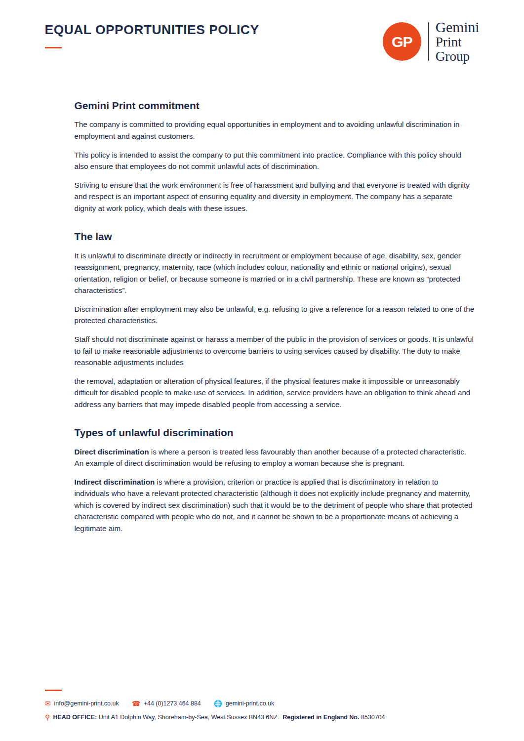Equal Opportunities Policy
GP
Gemini
Print
Group
Gemini Print commitment
The company is committed to providing equal opportunities in employment and to avoiding unlawful discrimination in employment and against customers.
This policy is intended to assist the company to put this commitment into practice. Compliance with this policy should also ensure that employees do not commit unlawful acts of discrimination.
Striving to ensure that the work environment is free of harassment and bullying and that everyone is treated with dignity and respect is an important aspect of ensuring equality and diversity in employment. The company has a separate dignity at work policy, which deals with these issues.
The law
It is unlawful to discriminate directly or indirectly in recruitment or employment because of age, disability, sex, gender reassignment, pregnancy, maternity, race (which includes colour, nationality and ethnic or national origins), sexual orientation, religion or belief, or because someone is married or in a civil partnership. These are known as “protected characteristics”.
Discrimination after employment may also be unlawful, e.g. refusing to give a reference for a reason related to one of the protected characteristics.
Staff should not discriminate against or harass a member of the public in the provision of services or goods. It is unlawful to fail to make reasonable adjustments to overcome barriers to using services caused by disability. The duty to make reasonable adjustments includes
the removal, adaptation or alteration of physical features, if the physical features make it impossible or unreasonably difficult for disabled people to make use of services. In addition, service providers have an obligation to think ahead and address any barriers that may impede disabled people from accessing a service.
Types of unlawful discrimination
Direct discrimination is where a person is treated less favourably than another because of a protected characteristic. An example of direct discrimination would be refusing to employ a woman because she is pregnant.
Indirect discrimination is where a provision, criterion or practice is applied that is discriminatory in relation to individuals who have a relevant protected characteristic (although it does not explicitly include pregnancy and maternity, which is covered by indirect sex discrimination) such that it would be to the detriment of people who share that protected characteristic compared with people who do not, and it cannot be shown to be a proportionate means of achieving a legitimate aim.
✉info@gemini-print.co.uk ☎+44 (0)1273 464 884 🌐gemini-print.co.uk
⚲ HEAD OFFICE: Unit A1 Dolphin Way, Shoreham-by-Sea, West Sussex BN43 6NZ. Registered in England No. 8530704